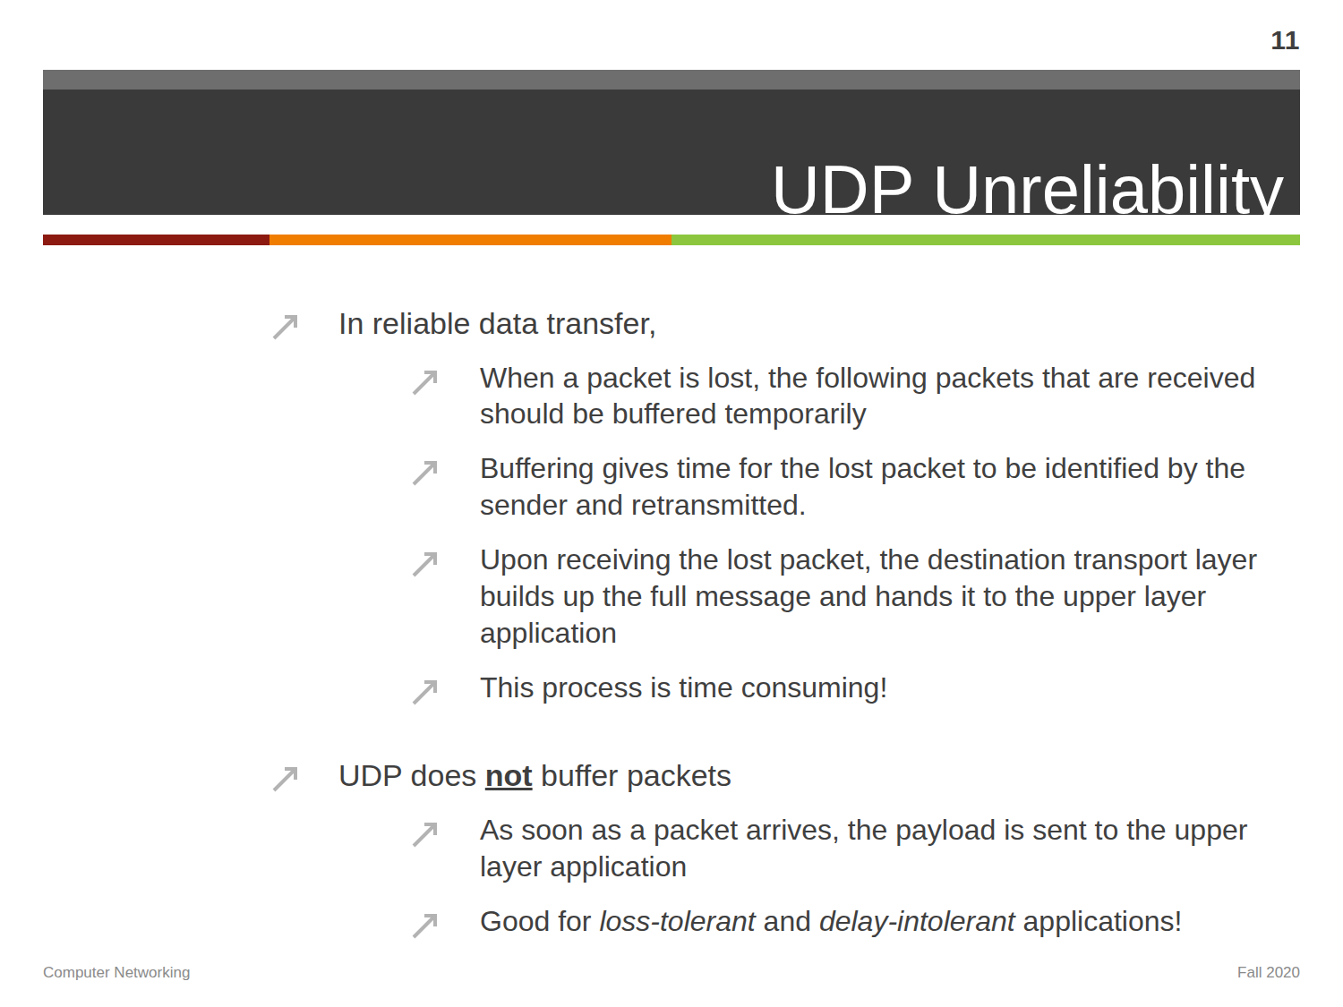11
UDP Unreliability
In reliable data transfer,
When a packet is lost, the following packets that are received should be buffered temporarily
Buffering gives time for the lost packet to be identified by the sender and retransmitted.
Upon receiving the lost packet, the destination transport layer builds up the full message and hands it to the upper layer application
This process is time consuming!
UDP does not buffer packets
As soon as a packet arrives, the payload is sent to the upper layer application
Good for loss-tolerant and delay-intolerant applications!
Computer Networking Fall 2020